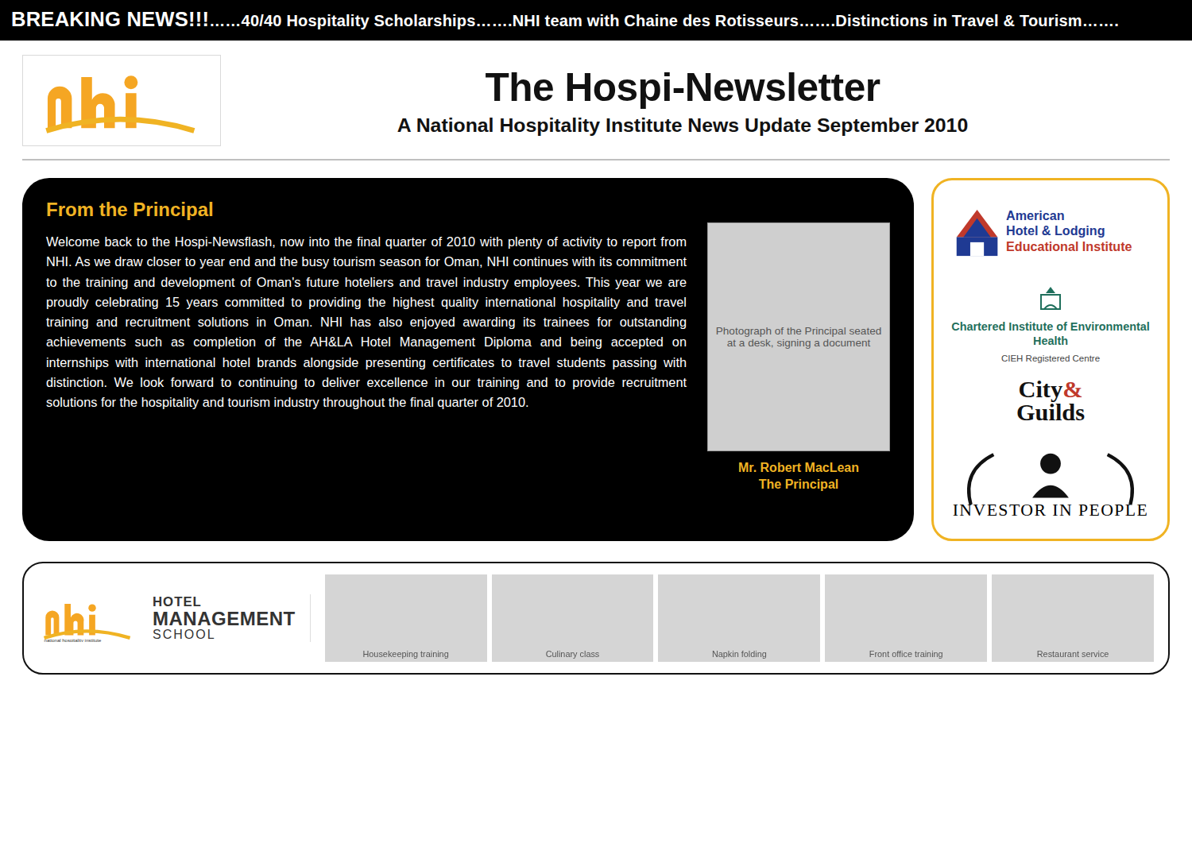BREAKING NEWS!!!……40/40 Hospitality Scholarships…….NHI team with Chaine des Rotisseurs…….Distinctions in Travel & Tourism…….
The Hospi-Newsletter
A National Hospitality Institute News Update September 2010
From the Principal
Welcome back to the Hospi-Newsflash, now into the final quarter of 2010 with plenty of activity to report from NHI. As we draw closer to year end and the busy tourism season for Oman, NHI continues with its commitment to the training and development of Oman's future hoteliers and travel industry employees. This year we are proudly celebrating 15 years committed to providing the highest quality international hospitality and travel training and recruitment solutions in Oman. NHI has also enjoyed awarding its trainees for outstanding achievements such as completion of the AH&LA Hotel Management Diploma and being accepted on internships with international hotel brands alongside presenting certificates to travel students passing with distinction. We look forward to continuing to deliver excellence in our training and to provide recruitment solutions for the hospitality and tourism industry throughout the final quarter of 2010.
Photograph of the Principal seated at a desk, signing a document
Mr. Robert MacLean
The Principal
American Hotel & Lodging Educational Institute
Chartered Institute of Environmental Health
CIEH Registered Centre
City&
Guilds
INVESTOR IN PEOPLE
national hospitality institute
HOTEL
MANAGEMENT
SCHOOL
Housekeeping training
Culinary class
Napkin folding
Front office training
Restaurant service